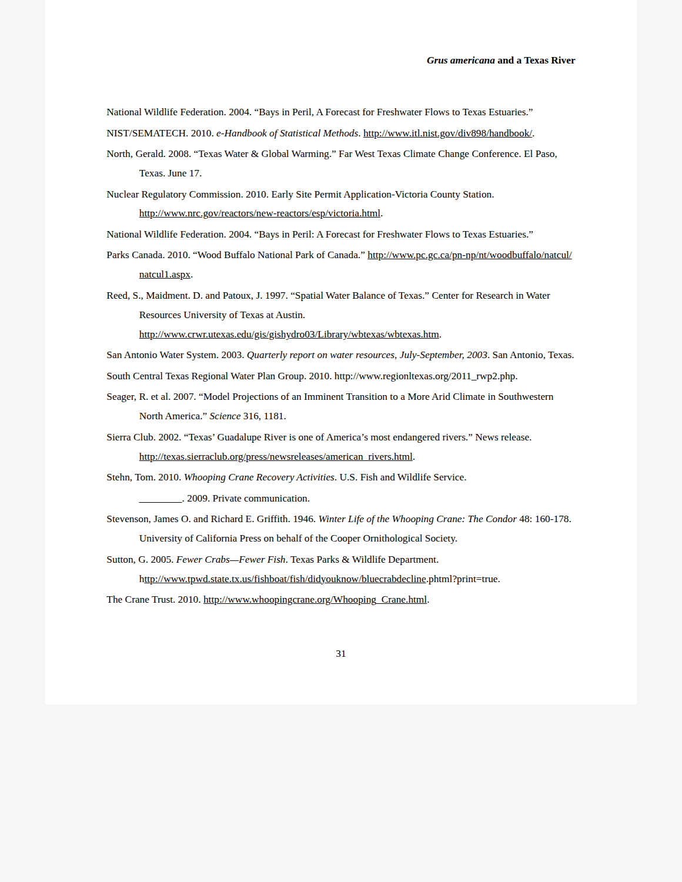Grus americana and a Texas River
National Wildlife Federation. 2004. “Bays in Peril, A Forecast for Freshwater Flows to Texas Estuaries.”
NIST/SEMATECH. 2010. e-Handbook of Statistical Methods. http://www.itl.nist.gov/div898/handbook/.
North, Gerald. 2008. “Texas Water & Global Warming.” Far West Texas Climate Change Conference. El Paso, Texas. June 17.
Nuclear Regulatory Commission. 2010. Early Site Permit Application-Victoria County Station. http://www.nrc.gov/reactors/new-reactors/esp/victoria.html.
National Wildlife Federation. 2004. “Bays in Peril: A Forecast for Freshwater Flows to Texas Estuaries.”
Parks Canada. 2010. “Wood Buffalo National Park of Canada.” http://www.pc.gc.ca/pn-np/nt/woodbuffalo/natcul/ natcul1.aspx.
Reed, S., Maidment. D. and Patoux, J. 1997. “Spatial Water Balance of Texas.” Center for Research in Water Resources University of Texas at Austin. http://www.crwr.utexas.edu/gis/gishydro03/Library/wbtexas/wbtexas.htm.
San Antonio Water System. 2003. Quarterly report on water resources, July-September, 2003. San Antonio, Texas.
South Central Texas Regional Water Plan Group. 2010. http://www.regionltexas.org/2011_rwp2.php.
Seager, R. et al. 2007. “Model Projections of an Imminent Transition to a More Arid Climate in Southwestern North America.” Science 316, 1181.
Sierra Club. 2002. “Texas’ Guadalupe River is one of America’s most endangered rivers.” News release. http://texas.sierraclub.org/press/newsreleases/american_rivers.html.
Stehn, Tom. 2010. Whooping Crane Recovery Activities. U.S. Fish and Wildlife Service.
_______. 2009. Private communication.
Stevenson, James O. and Richard E. Griffith. 1946. Winter Life of the Whooping Crane: The Condor 48: 160-178. University of California Press on behalf of the Cooper Ornithological Society.
Sutton, G. 2005. Fewer Crabs—Fewer Fish. Texas Parks & Wildlife Department. http://www.tpwd.state.tx.us/fishboat/fish/didyouknow/bluecrabdecline.phtml?print=true.
The Crane Trust. 2010. http://www.whoopingcrane.org/Whooping_Crane.html.
31